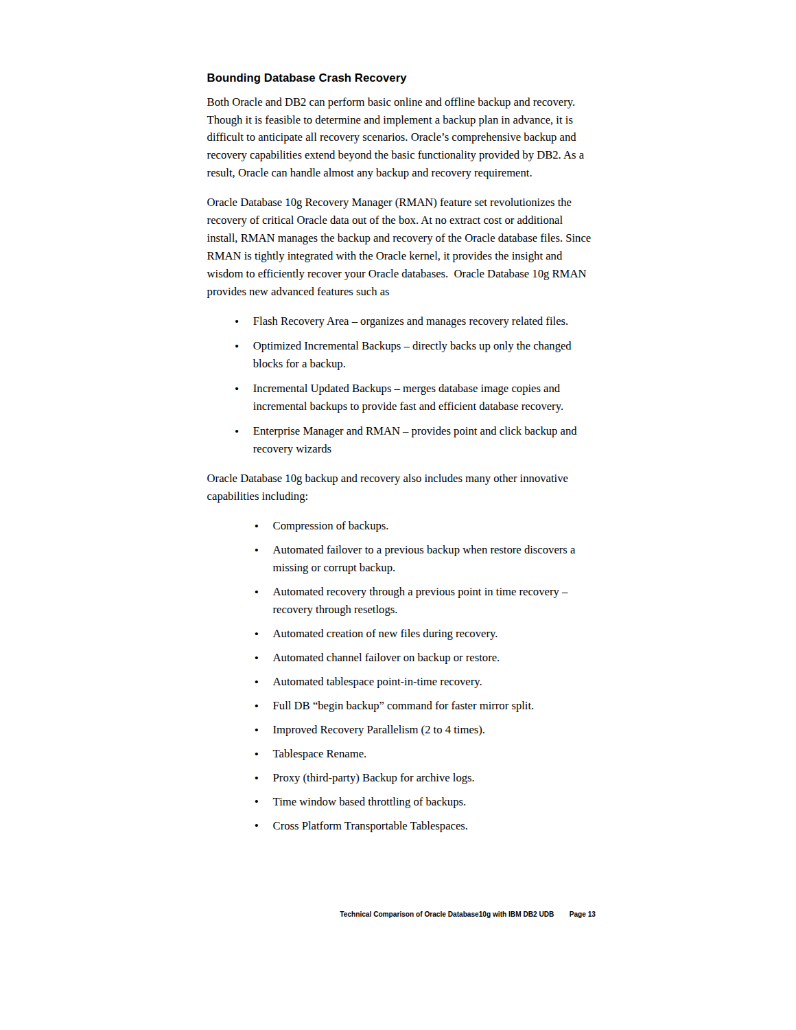Bounding Database Crash Recovery
Both Oracle and DB2 can perform basic online and offline backup and recovery. Though it is feasible to determine and implement a backup plan in advance, it is difficult to anticipate all recovery scenarios. Oracle’s comprehensive backup and recovery capabilities extend beyond the basic functionality provided by DB2. As a result, Oracle can handle almost any backup and recovery requirement.
Oracle Database 10g Recovery Manager (RMAN) feature set revolutionizes the recovery of critical Oracle data out of the box. At no extract cost or additional install, RMAN manages the backup and recovery of the Oracle database files. Since RMAN is tightly integrated with the Oracle kernel, it provides the insight and wisdom to efficiently recover your Oracle databases. Oracle Database 10g RMAN provides new advanced features such as
Flash Recovery Area – organizes and manages recovery related files.
Optimized Incremental Backups – directly backs up only the changed blocks for a backup.
Incremental Updated Backups – merges database image copies and incremental backups to provide fast and efficient database recovery.
Enterprise Manager and RMAN – provides point and click backup and recovery wizards
Oracle Database 10g backup and recovery also includes many other innovative capabilities including:
Compression of backups.
Automated failover to a previous backup when restore discovers a missing or corrupt backup.
Automated recovery through a previous point in time recovery – recovery through resetlogs.
Automated creation of new files during recovery.
Automated channel failover on backup or restore.
Automated tablespace point-in-time recovery.
Full DB “begin backup” command for faster mirror split.
Improved Recovery Parallelism (2 to 4 times).
Tablespace Rename.
Proxy (third-party) Backup for archive logs.
Time window based throttling of backups.
Cross Platform Transportable Tablespaces.
Technical Comparison of Oracle Database10g with IBM DB2 UDB Page 13